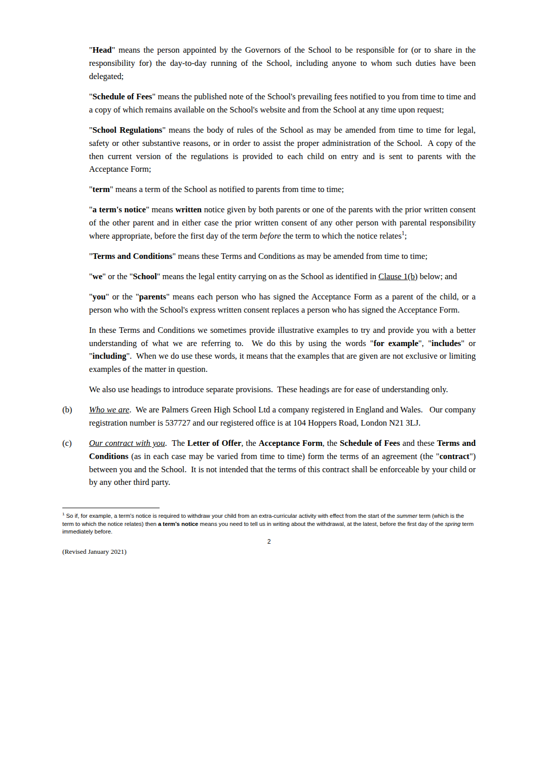"Head" means the person appointed by the Governors of the School to be responsible for (or to share in the responsibility for) the day-to-day running of the School, including anyone to whom such duties have been delegated;
"Schedule of Fees" means the published note of the School's prevailing fees notified to you from time to time and a copy of which remains available on the School's website and from the School at any time upon request;
"School Regulations" means the body of rules of the School as may be amended from time to time for legal, safety or other substantive reasons, or in order to assist the proper administration of the School. A copy of the then current version of the regulations is provided to each child on entry and is sent to parents with the Acceptance Form;
"term" means a term of the School as notified to parents from time to time;
"a term's notice" means written notice given by both parents or one of the parents with the prior written consent of the other parent and in either case the prior written consent of any other person with parental responsibility where appropriate, before the first day of the term before the term to which the notice relates1;
"Terms and Conditions" means these Terms and Conditions as may be amended from time to time;
"we" or the "School" means the legal entity carrying on as the School as identified in Clause 1(b) below; and
"you" or the "parents" means each person who has signed the Acceptance Form as a parent of the child, or a person who with the School's express written consent replaces a person who has signed the Acceptance Form.
In these Terms and Conditions we sometimes provide illustrative examples to try and provide you with a better understanding of what we are referring to. We do this by using the words "for example", "includes" or "including". When we do use these words, it means that the examples that are given are not exclusive or limiting examples of the matter in question.
We also use headings to introduce separate provisions. These headings are for ease of understanding only.
(b)
Who we are. We are Palmers Green High School Ltd a company registered in England and Wales. Our company registration number is 537727 and our registered office is at 104 Hoppers Road, London N21 3LJ.
(c)
Our contract with you. The Letter of Offer, the Acceptance Form, the Schedule of Fees and these Terms and Conditions (as in each case may be varied from time to time) form the terms of an agreement (the "contract") between you and the School. It is not intended that the terms of this contract shall be enforceable by your child or by any other third party.
1 So if, for example, a term's notice is required to withdraw your child from an extra-curricular activity with effect from the start of the summer term (which is the term to which the notice relates) then a term's notice means you need to tell us in writing about the withdrawal, at the latest, before the first day of the spring term immediately before.
2
(Revised January 2021)